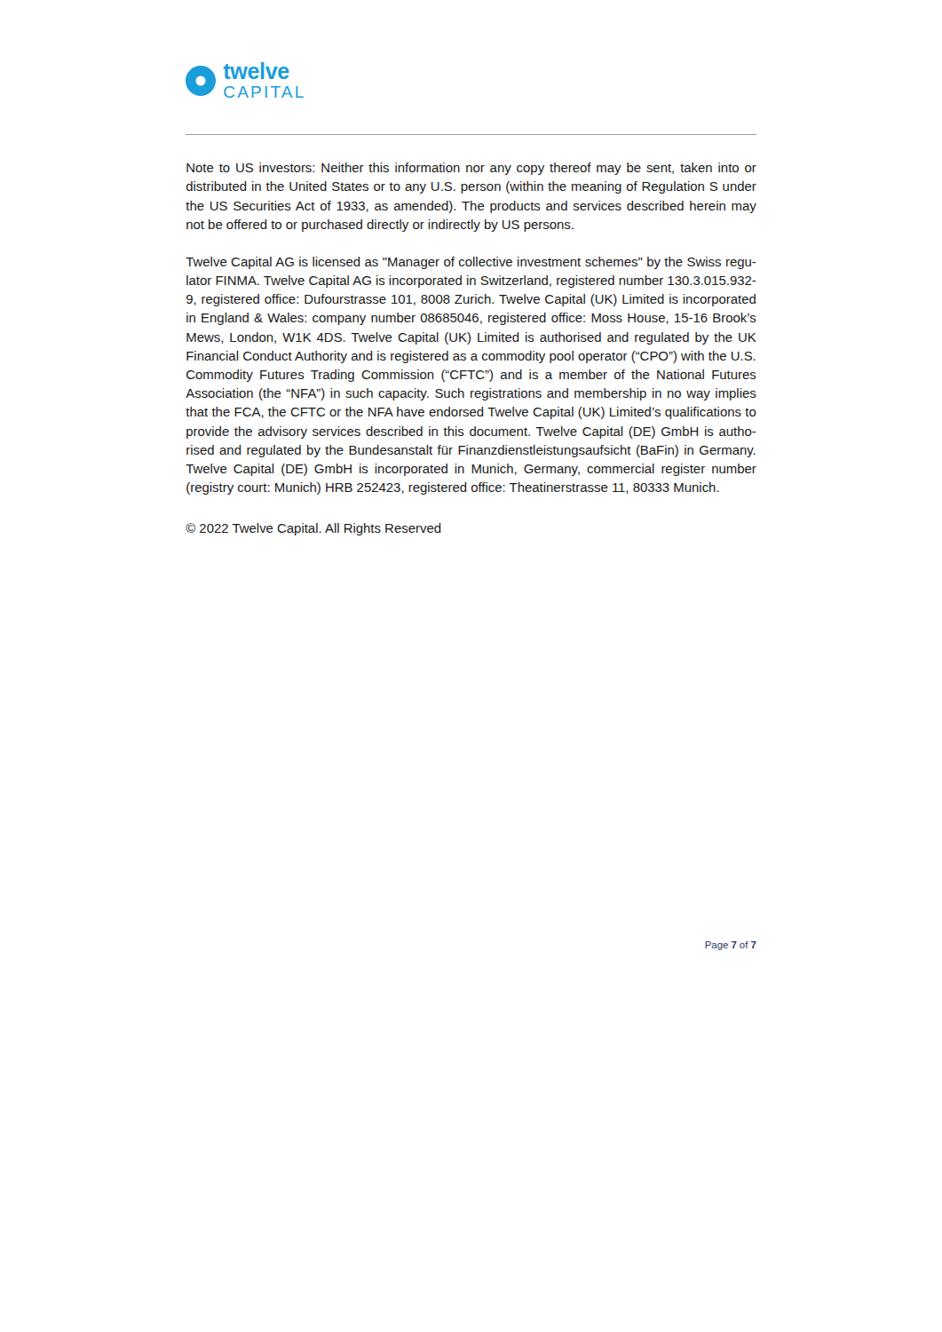twelve CAPITAL
Note to US investors: Neither this information nor any copy thereof may be sent, taken into or distributed in the United States or to any U.S. person (within the meaning of Regulation S under the US Securities Act of 1933, as amended). The products and services described herein may not be offered to or purchased directly or indirectly by US persons.
Twelve Capital AG is licensed as "Manager of collective investment schemes" by the Swiss regulator FINMA. Twelve Capital AG is incorporated in Switzerland, registered number 130.3.015.932-9, registered office: Dufourstrasse 101, 8008 Zurich. Twelve Capital (UK) Limited is incorporated in England & Wales: company number 08685046, registered office: Moss House, 15-16 Brook’s Mews, London, W1K 4DS. Twelve Capital (UK) Limited is authorised and regulated by the UK Financial Conduct Authority and is registered as a commodity pool operator (“CPO”) with the U.S. Commodity Futures Trading Commission (“CFTC”) and is a member of the National Futures Association (the “NFA”) in such capacity. Such registrations and membership in no way implies that the FCA, the CFTC or the NFA have endorsed Twelve Capital (UK) Limited’s qualifications to provide the advisory services described in this document. Twelve Capital (DE) GmbH is authorised and regulated by the Bundesanstalt für Finanzdienstleistungsaufsicht (BaFin) in Germany. Twelve Capital (DE) GmbH is incorporated in Munich, Germany, commercial register number (registry court: Munich) HRB 252423, registered office: Theatinerstrasse 11, 80333 Munich.
© 2022 Twelve Capital. All Rights Reserved
Page 7 of 7